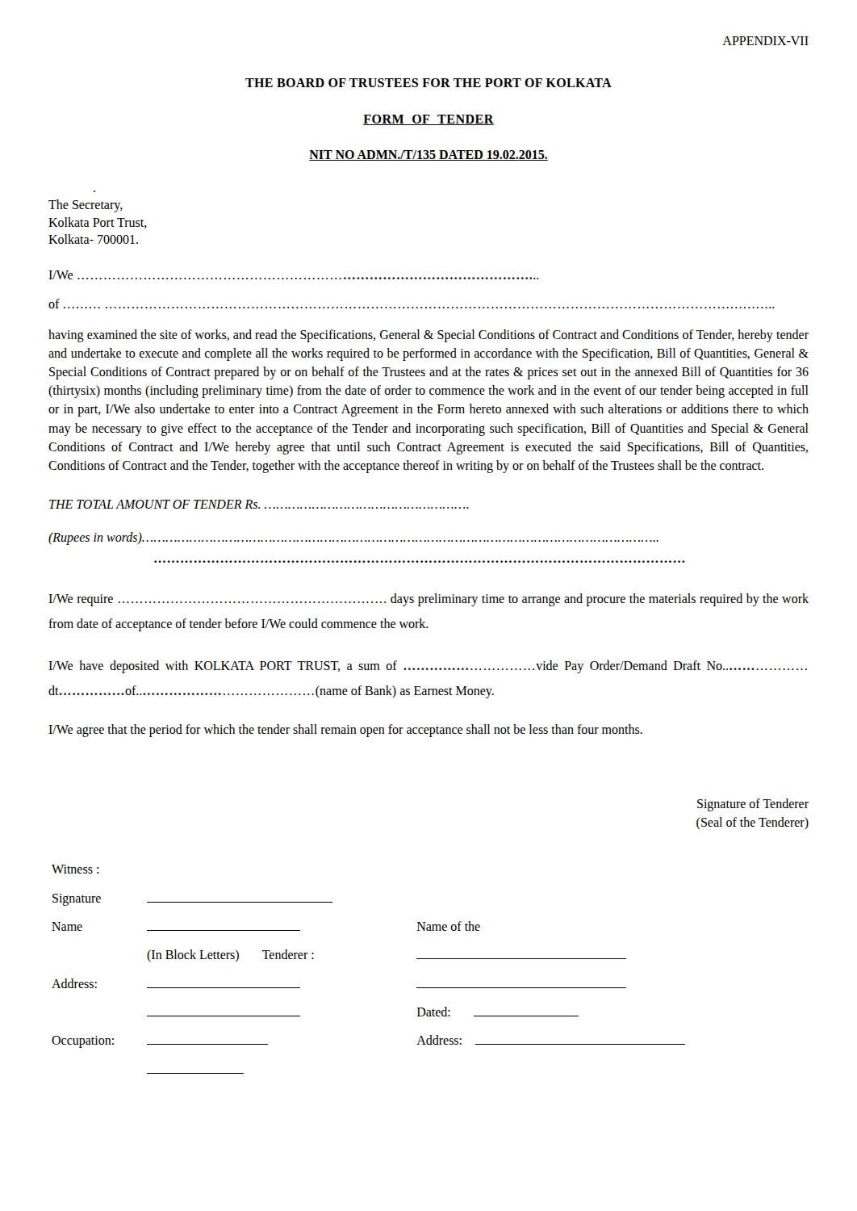APPENDIX-VII
THE BOARD OF TRUSTEES FOR THE PORT OF KOLKATA
FORM OF TENDER
NIT NO ADMN./T/135 DATED 19.02.2015.
. The Secretary,
Kolkata Port Trust,
Kolkata- 700001.
I/We …………………………………………………………………………………………...
of ……… ……………………………………………………………………………………………………………………………………..
having examined the site of works, and read the Specifications, General & Special Conditions of Contract and Conditions of Tender, hereby tender and undertake to execute and complete all the works required to be performed in accordance with the Specification, Bill of Quantities, General & Special Conditions of Contract prepared by or on behalf of the Trustees and at the rates & prices set out in the annexed Bill of Quantities for 36 (thirtysix) months (including preliminary time) from the date of order to commence the work and in the event of our tender being accepted in full or in part, I/We also undertake to enter into a Contract Agreement in the Form hereto annexed with such alterations or additions there to which may be necessary to give effect to the acceptance of the Tender and incorporating such specification, Bill of Quantities and Special & General Conditions of Contract and I/We hereby agree that until such Contract Agreement is executed the said Specifications, Bill of Quantities, Conditions of Contract and the Tender, together with the acceptance thereof in writing by or on behalf of the Trustees shall be the contract.
THE TOTAL AMOUNT OF TENDER Rs. …………………………………………….
(Rupees in words)…………………………………………………………………………………………………………………..
…………………………………………………………………………………………………………
I/We require ……………………………………………………. days preliminary time to arrange and procure the materials required by the work from date of acceptance of tender before I/We could commence the work.
I/We have deposited with KOLKATA PORT TRUST, a sum of …………………………vide Pay Order/Demand Draft No..………………dt……………of..…………………………………(name of Bank) as Earnest Money.
I/We agree that the period for which the tender shall remain open for acceptance shall not be less than four months.
Signature of Tenderer
(Seal of the Tenderer)
| Witness : | | | |
| Signature | | | |
| Name | | Name of the | |
| | (In Block Letters) Tenderer : | | |
| Address: | | | |
| | | Dated: | |
| Occupation: | | Address: | |